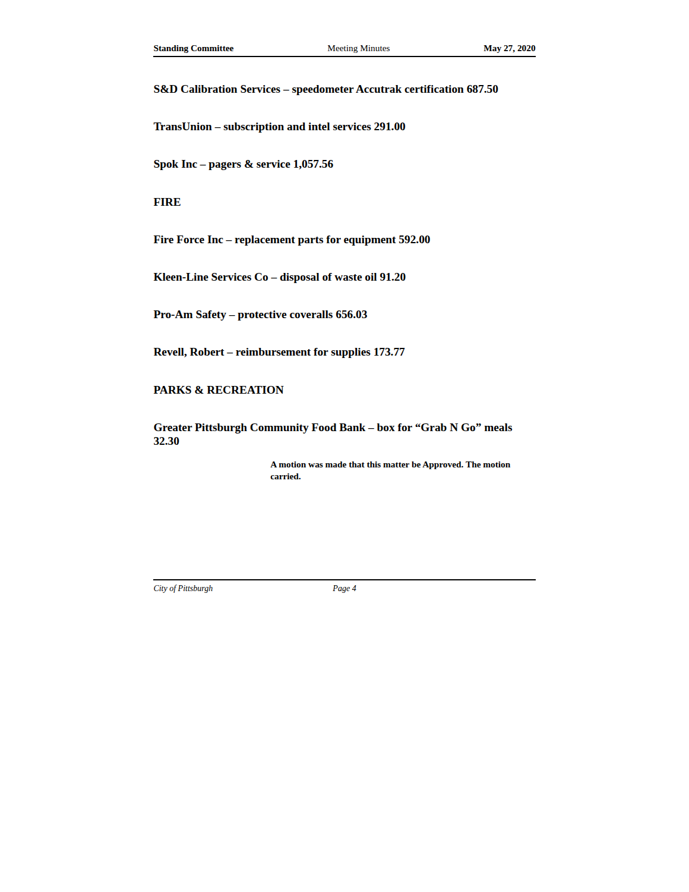Standing Committee Meeting Minutes May 27, 2020
S&D Calibration Services – speedometer Accutrak certification 687.50
TransUnion – subscription and intel services 291.00
Spok Inc – pagers & service 1,057.56
FIRE
Fire Force Inc – replacement parts for equipment 592.00
Kleen-Line Services Co – disposal of waste oil 91.20
Pro-Am Safety – protective coveralls 656.03
Revell, Robert – reimbursement for supplies 173.77
PARKS & RECREATION
Greater Pittsburgh Community Food Bank – box for “Grab N Go” meals 32.30
A motion was made that this matter be Approved. The motion carried.
City of Pittsburgh Page 4 City of Pittsburgh